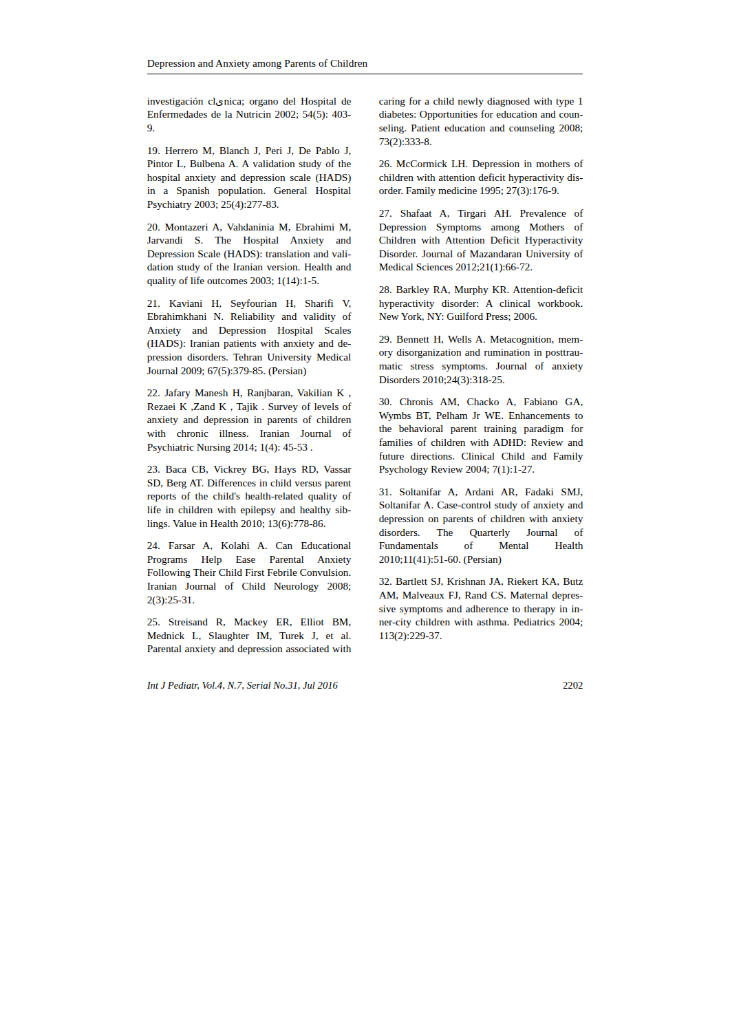Depression and Anxiety among Parents of Children
investigación clیnica; organo del Hospital de Enfermedades de la Nutricin 2002; 54(5): 403-9.
19. Herrero M, Blanch J, Peri J, De Pablo J, Pintor L, Bulbena A. A validation study of the hospital anxiety and depression scale (HADS) in a Spanish population. General Hospital Psychiatry 2003; 25(4):277-83.
20. Montazeri A, Vahdaninia M, Ebrahimi M, Jarvandi S. The Hospital Anxiety and Depression Scale (HADS): translation and validation study of the Iranian version. Health and quality of life outcomes 2003; 1(14):1-5.
21. Kaviani H, Seyfourian H, Sharifi V, Ebrahimkhani N. Reliability and validity of Anxiety and Depression Hospital Scales (HADS): Iranian patients with anxiety and depression disorders. Tehran University Medical Journal 2009; 67(5):379-85. (Persian)
22. Jafary Manesh H, Ranjbaran, Vakilian K , Rezaei K ,Zand K , Tajik . Survey of levels of anxiety and depression in parents of children with chronic illness. Iranian Journal of Psychiatric Nursing 2014; 1(4): 45-53 .
23. Baca CB, Vickrey BG, Hays RD, Vassar SD, Berg AT. Differences in child versus parent reports of the child's health-related quality of life in children with epilepsy and healthy siblings. Value in Health 2010; 13(6):778-86.
24. Farsar A, Kolahi A. Can Educational Programs Help Ease Parental Anxiety Following Their Child First Febrile Convulsion. Iranian Journal of Child Neurology 2008; 2(3):25-31.
25. Streisand R, Mackey ER, Elliot BM, Mednick L, Slaughter IM, Turek J, et al. Parental anxiety and depression associated with caring for a child newly diagnosed with type 1 diabetes: Opportunities for education and counseling. Patient education and counseling 2008; 73(2):333-8.
26. McCormick LH. Depression in mothers of children with attention deficit hyperactivity disorder. Family medicine 1995; 27(3):176-9.
27. Shafaat A, Tirgari AH. Prevalence of Depression Symptoms among Mothers of Children with Attention Deficit Hyperactivity Disorder. Journal of Mazandaran University of Medical Sciences 2012;21(1):66-72.
28. Barkley RA, Murphy KR. Attention-deficit hyperactivity disorder: A clinical workbook. New York, NY: Guilford Press; 2006.
29. Bennett H, Wells A. Metacognition, memory disorganization and rumination in posttraumatic stress symptoms. Journal of anxiety Disorders 2010;24(3):318-25.
30. Chronis AM, Chacko A, Fabiano GA, Wymbs BT, Pelham Jr WE. Enhancements to the behavioral parent training paradigm for families of children with ADHD: Review and future directions. Clinical Child and Family Psychology Review 2004; 7(1):1-27.
31. Soltanifar A, Ardani AR, Fadaki SMJ, Soltanifar A. Case-control study of anxiety and depression on parents of children with anxiety disorders. The Quarterly Journal of Fundamentals of Mental Health 2010;11(41):51-60. (Persian)
32. Bartlett SJ, Krishnan JA, Riekert KA, Butz AM, Malveaux FJ, Rand CS. Maternal depressive symptoms and adherence to therapy in inner-city children with asthma. Pediatrics 2004; 113(2):229-37.
Int J Pediatr, Vol.4, N.7, Serial No.31, Jul 2016 2202